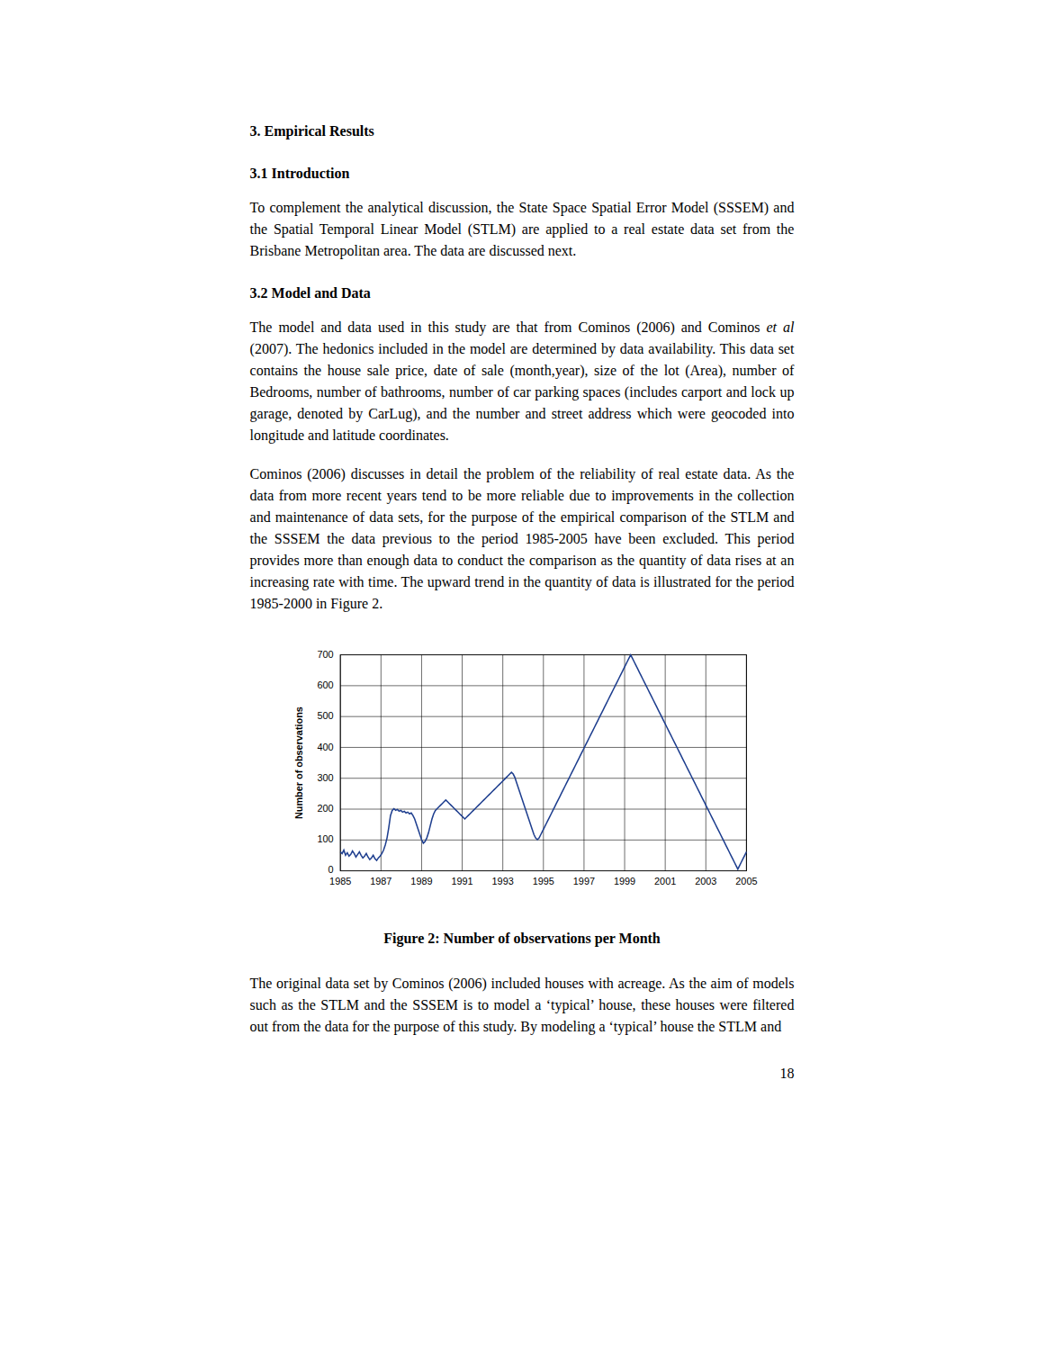3. Empirical Results
3.1 Introduction
To complement the analytical discussion, the State Space Spatial Error Model (SSSEM) and the Spatial Temporal Linear Model (STLM) are applied to a real estate data set from the Brisbane Metropolitan area. The data are discussed next.
3.2 Model and Data
The model and data used in this study are that from Cominos (2006) and Cominos et al (2007). The hedonics included in the model are determined by data availability. This data set contains the house sale price, date of sale (month,year), size of the lot (Area), number of Bedrooms, number of bathrooms, number of car parking spaces (includes carport and lock up garage, denoted by CarLug), and the number and street address which were geocoded into longitude and latitude coordinates.
Cominos (2006) discusses in detail the problem of the reliability of real estate data. As the data from more recent years tend to be more reliable due to improvements in the collection and maintenance of data sets, for the purpose of the empirical comparison of the STLM and the SSSEM the data previous to the period 1985-2005 have been excluded. This period provides more than enough data to conduct the comparison as the quantity of data rises at an increasing rate with time. The upward trend in the quantity of data is illustrated for the period 1985-2000 in Figure 2.
0 100 200 300 400 500 600 700 1985 1987 1989 1991 1993 1995 1997 1999 2001 2003 2005 Number of observations
Figure 2: Number of observations per Month
The original data set by Cominos (2006) included houses with acreage. As the aim of models such as the STLM and the SSSEM is to model a ‘typical’ house, these houses were filtered out from the data for the purpose of this study. By modeling a ‘typical’ house the STLM and
18